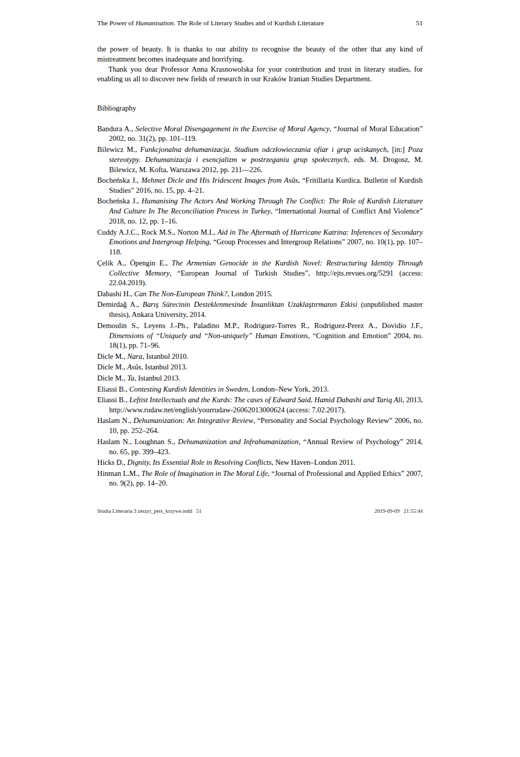The Power of Humanisation. The Role of Literary Studies and of Kurdish Literature 51
the power of beauty. It is thanks to our ability to recognise the beauty of the other that any kind of mistreatment becomes inadequate and horrifying.
Thank you dear Professor Anna Krasnowolska for your contribution and trust in literary studies, for enabling us all to discover new fields of research in our Kraków Iranian Studies Department.
Bibliography
Bandura A., Selective Moral Disengagement in the Exercise of Moral Agency, “Journal of Moral Education” 2002, no. 31(2), pp. 101–119.
Bilewicz M., Funkcjonalna dehumanizacja. Studium odczłowieczania ofiar i grup uciskanych, [in:] Poza stereotypy. Dehumanizacja i esencjalizm w postrzeganiu grup społecznych, eds. M. Drogosz, M. Bilewicz, M. Kofta, Warszawa 2012, pp. 211––226.
Bocheńska J., Mehmet Dicle and His Iridescent Images from Asûs, “Fritillaria Kurdica. Bulletin of Kurdish Studies” 2016, no. 15, pp. 4–21.
Bocheńska J., Humanising The Actors And Working Through The Conflict: The Role of Kurdish Literature And Culture In The Reconciliation Process in Turkey, “International Journal of Conflict And Violence” 2018, no. 12, pp. 1–16.
Cuddy A.J.C., Rock M.S., Norton M.I., Aid in The Aftermath of Hurricane Katrina: Inferences of Secondary Emotions and Intergroup Helping, “Group Processes and Intergroup Relations” 2007, no. 10(1), pp. 107–118.
Çelik A., Öpengin E., The Armenian Genocide in the Kurdish Novel: Restructuring Identity Through Collective Memory, “European Journal of Turkish Studies”, http://ejts.revues.org/5291 (access: 22.04.2019).
Dabashi H., Can The Non-European Think?, London 2015.
Demirdağ A., Barış Sürecinin Desteklenmesinde İnsanliktan Uzaklaştırmanın Etkisi (unpublished master thesis), Ankara University, 2014.
Demoulin S., Leyens J.-Ph., Paladino M.P., Rodriguez-Torres R., Rodriguez-Perez A., Dovidio J.F., Dimensions of “Uniquely and “Non-uniquely” Human Emotions, “Cognition and Emotion” 2004, no. 18(1), pp. 71–96.
Dicle M., Nara, Istanbul 2010.
Dicle M., Asûs, Istanbul 2013.
Dicle M., Ta, Istanbul 2013.
Eliassi B., Contesting Kurdish Identities in Sweden, London–New York, 2013.
Eliassi B., Leftist Intellectuals and the Kurds: The cases of Edward Said, Hamid Dabashi and Tariq Ali, 2013, http://www.rudaw.net/english/yourrudaw-26062013000624 (access: 7.02.2017).
Haslam N., Dehumanization: An Integrative Review, “Personality and Social Psychology Review” 2006, no. 10, pp. 252–264.
Haslam N., Loughnan S., Dehumanization and Infrahumanization, “Annual Review of Psychology” 2014, no. 65, pp. 399–423.
Hicks D., Dignity, Its Essential Role in Resolving Conflicts, New Haven–London 2011.
Hinman L.M., The Role of Imagination in The Moral Life, “Journal of Professional and Applied Ethics” 2007, no. 9(2), pp. 14–20.
Studia Litteraria 3 zeszyt_pers_krzywe.indd 51 2019-09-09 21:55:44